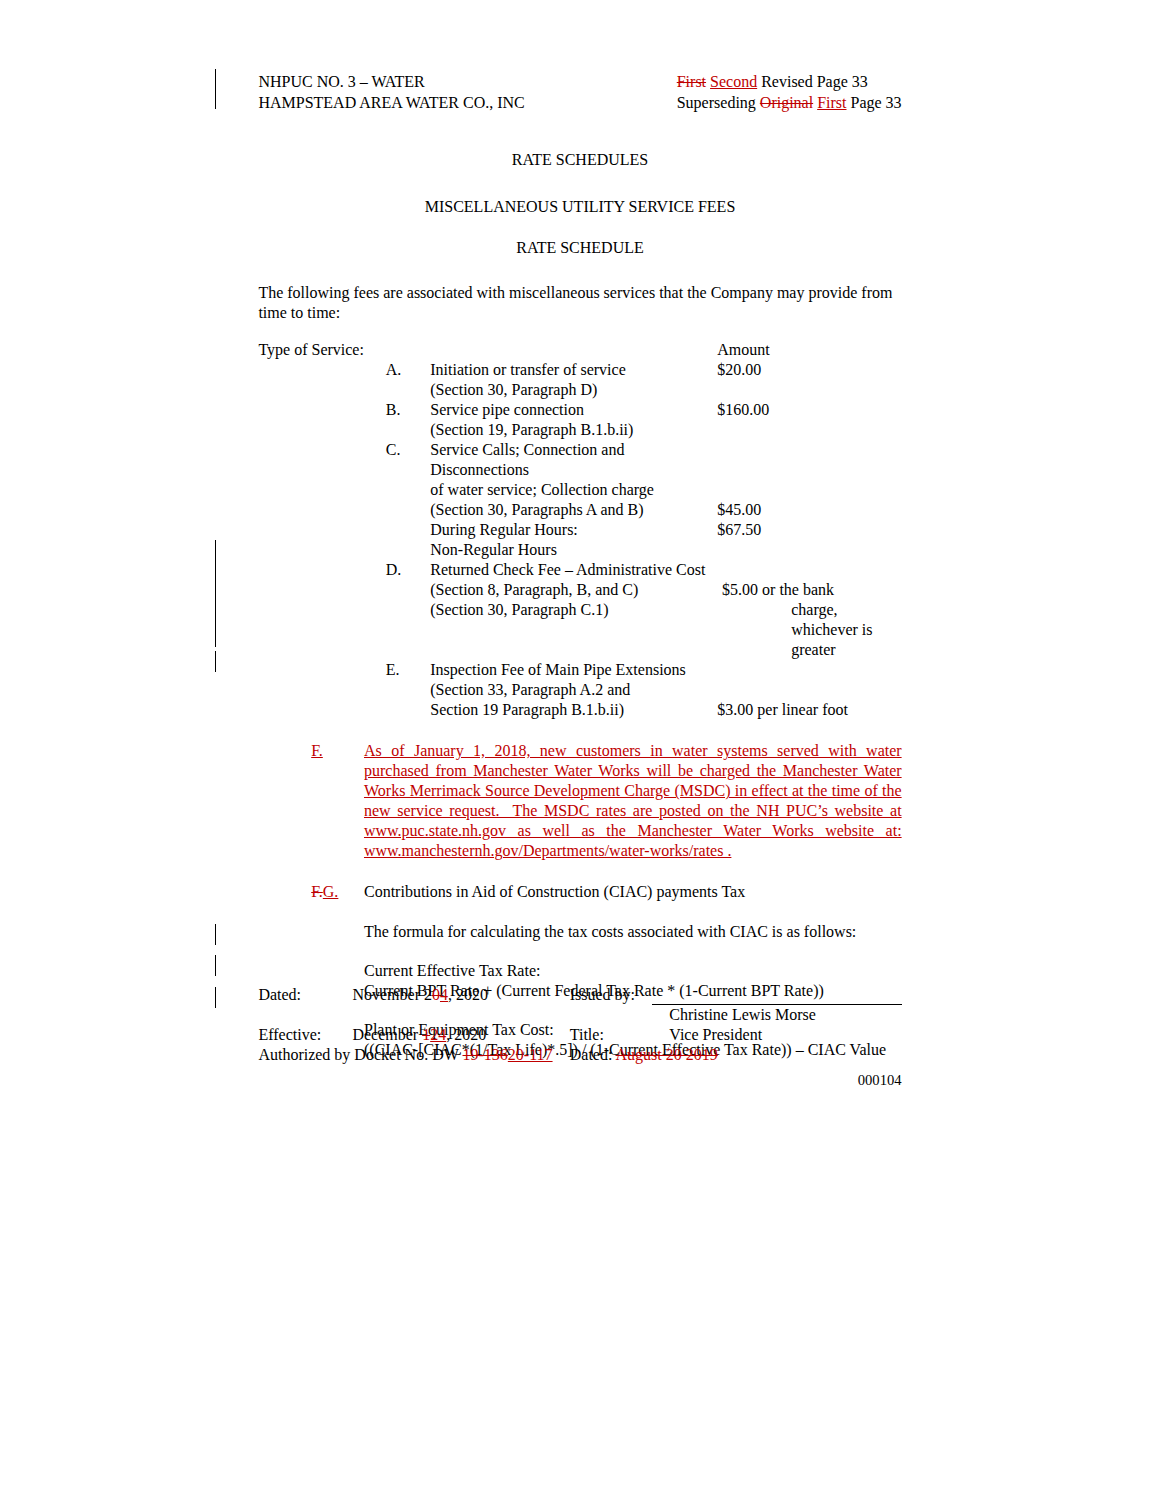NHPUC NO. 3 – WATER
HAMPSTEAD AREA WATER CO., INC
First Second Revised Page 33
Superseding Original First Page 33
RATE SCHEDULES
MISCELLANEOUS UTILITY SERVICE FEES
RATE SCHEDULE
The following fees are associated with miscellaneous services that the Company may provide from time to time:
| Type of Service: | | | Amount |
| | A. | Initiation or transfer of service (Section 30, Paragraph D) | $20.00 |
| | B. | Service pipe connection (Section 19, Paragraph B.1.b.ii) | $160.00 |
| | C. | Service Calls; Connection and Disconnections of water service; Collection charge (Section 30, Paragraphs A and B) During Regular Hours: Non-Regular Hours | $45.00 $67.50 |
| | D. | Returned Check Fee – Administrative Cost (Section 8, Paragraph, B, and C) (Section 30, Paragraph C.1) | $5.00 or the bank charge, whichever is greater |
| | E. | Inspection Fee of Main Pipe Extensions (Section 33, Paragraph A.2 and Section 19 Paragraph B.1.b.ii) | $3.00 per linear foot |
F.
As of January 1, 2018, new customers in water systems served with water purchased from Manchester Water Works will be charged the Manchester Water Works Merrimack Source Development Charge (MSDC) in effect at the time of the new service request. The MSDC rates are posted on the NH PUC’s website at www.puc.state.nh.gov as well as the Manchester Water Works website at: www.manchesternh.gov/Departments/water-works/rates .
F. G.
Contributions in Aid of Construction (CIAC) payments Tax
The formula for calculating the tax costs associated with CIAC is as follows:
Current Effective Tax Rate:
Current BPT Rate + (Current Federal Tax Rate * (1-Current BPT Rate))
Plant or Equipment Tax Cost:
((CIAC-[CIAC*(1/Tax Life)*.5]) / (1-Current Effective Tax Rate)) – CIAC Value
| Dated: | November 2 0 4 , 2020 | Issued by: | |
| | | | Christine Lewis Morse |
| Effective: | December 1 24 , 2020 | Title: | Vice President |
| Authorized by Docket No. DW 19-136 20-117 | Dated: August 20 2019 |
000104